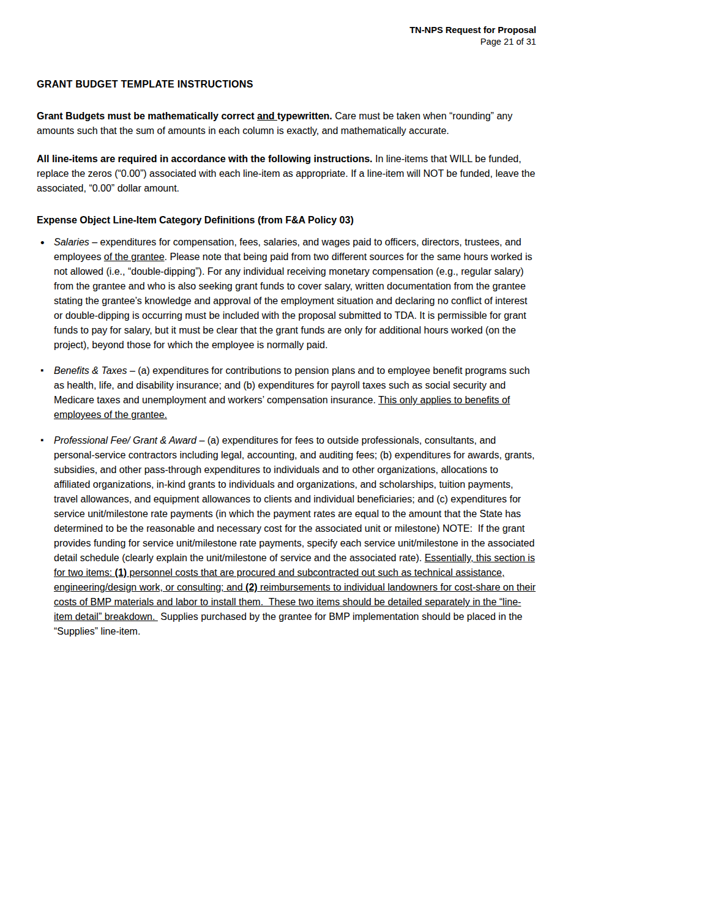TN-NPS Request for Proposal
Page 21 of 31
GRANT BUDGET TEMPLATE INSTRUCTIONS
Grant Budgets must be mathematically correct and typewritten. Care must be taken when “rounding” any amounts such that the sum of amounts in each column is exactly, and mathematically accurate.
All line-items are required in accordance with the following instructions. In line-items that WILL be funded, replace the zeros (“0.00”) associated with each line-item as appropriate. If a line-item will NOT be funded, leave the associated, “0.00” dollar amount.
Expense Object Line-Item Category Definitions (from F&A Policy 03)
Salaries – expenditures for compensation, fees, salaries, and wages paid to officers, directors, trustees, and employees of the grantee. Please note that being paid from two different sources for the same hours worked is not allowed (i.e., “double-dipping”). For any individual receiving monetary compensation (e.g., regular salary) from the grantee and who is also seeking grant funds to cover salary, written documentation from the grantee stating the grantee’s knowledge and approval of the employment situation and declaring no conflict of interest or double-dipping is occurring must be included with the proposal submitted to TDA. It is permissible for grant funds to pay for salary, but it must be clear that the grant funds are only for additional hours worked (on the project), beyond those for which the employee is normally paid.
Benefits & Taxes – (a) expenditures for contributions to pension plans and to employee benefit programs such as health, life, and disability insurance; and (b) expenditures for payroll taxes such as social security and Medicare taxes and unemployment and workers’ compensation insurance. This only applies to benefits of employees of the grantee.
Professional Fee/ Grant & Award – (a) expenditures for fees to outside professionals, consultants, and personal-service contractors including legal, accounting, and auditing fees; (b) expenditures for awards, grants, subsidies, and other pass-through expenditures to individuals and to other organizations, allocations to affiliated organizations, in-kind grants to individuals and organizations, and scholarships, tuition payments, travel allowances, and equipment allowances to clients and individual beneficiaries; and (c) expenditures for service unit/milestone rate payments (in which the payment rates are equal to the amount that the State has determined to be the reasonable and necessary cost for the associated unit or milestone) NOTE: If the grant provides funding for service unit/milestone rate payments, specify each service unit/milestone in the associated detail schedule (clearly explain the unit/milestone of service and the associated rate). Essentially, this section is for two items: (1) personnel costs that are procured and subcontracted out such as technical assistance, engineering/design work, or consulting; and (2) reimbursements to individual landowners for cost-share on their costs of BMP materials and labor to install them. These two items should be detailed separately in the “line-item detail” breakdown. Supplies purchased by the grantee for BMP implementation should be placed in the “Supplies” line-item.